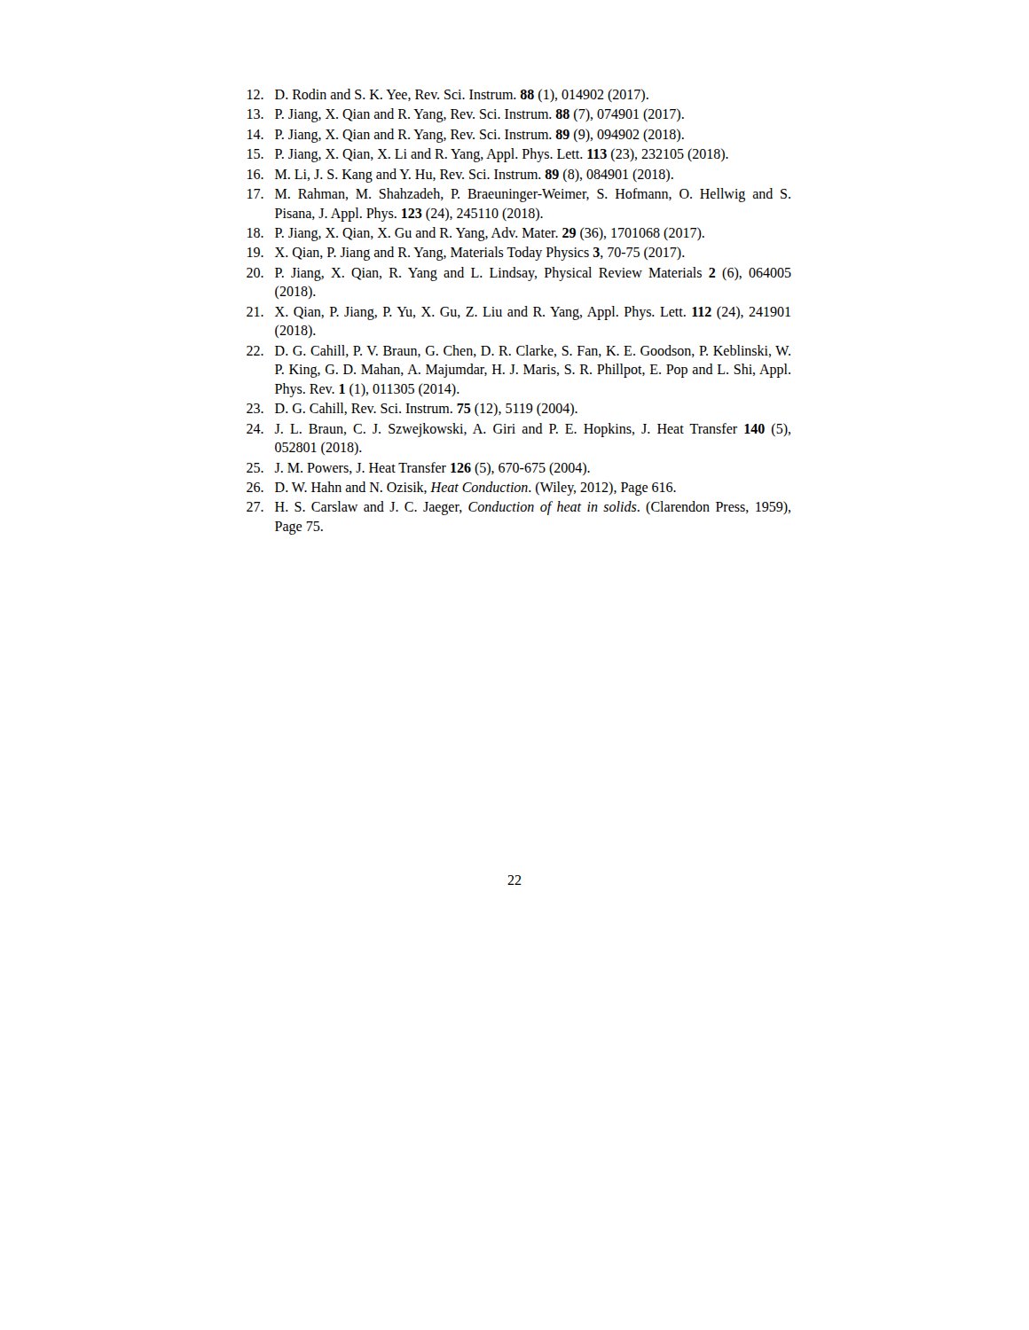12. D. Rodin and S. K. Yee, Rev. Sci. Instrum. 88 (1), 014902 (2017).
13. P. Jiang, X. Qian and R. Yang, Rev. Sci. Instrum. 88 (7), 074901 (2017).
14. P. Jiang, X. Qian and R. Yang, Rev. Sci. Instrum. 89 (9), 094902 (2018).
15. P. Jiang, X. Qian, X. Li and R. Yang, Appl. Phys. Lett. 113 (23), 232105 (2018).
16. M. Li, J. S. Kang and Y. Hu, Rev. Sci. Instrum. 89 (8), 084901 (2018).
17. M. Rahman, M. Shahzadeh, P. Braeuninger-Weimer, S. Hofmann, O. Hellwig and S. Pisana, J. Appl. Phys. 123 (24), 245110 (2018).
18. P. Jiang, X. Qian, X. Gu and R. Yang, Adv. Mater. 29 (36), 1701068 (2017).
19. X. Qian, P. Jiang and R. Yang, Materials Today Physics 3, 70-75 (2017).
20. P. Jiang, X. Qian, R. Yang and L. Lindsay, Physical Review Materials 2 (6), 064005 (2018).
21. X. Qian, P. Jiang, P. Yu, X. Gu, Z. Liu and R. Yang, Appl. Phys. Lett. 112 (24), 241901 (2018).
22. D. G. Cahill, P. V. Braun, G. Chen, D. R. Clarke, S. Fan, K. E. Goodson, P. Keblinski, W. P. King, G. D. Mahan, A. Majumdar, H. J. Maris, S. R. Phillpot, E. Pop and L. Shi, Appl. Phys. Rev. 1 (1), 011305 (2014).
23. D. G. Cahill, Rev. Sci. Instrum. 75 (12), 5119 (2004).
24. J. L. Braun, C. J. Szwejkowski, A. Giri and P. E. Hopkins, J. Heat Transfer 140 (5), 052801 (2018).
25. J. M. Powers, J. Heat Transfer 126 (5), 670-675 (2004).
26. D. W. Hahn and N. Ozisik, Heat Conduction. (Wiley, 2012), Page 616.
27. H. S. Carslaw and J. C. Jaeger, Conduction of heat in solids. (Clarendon Press, 1959), Page 75.
22